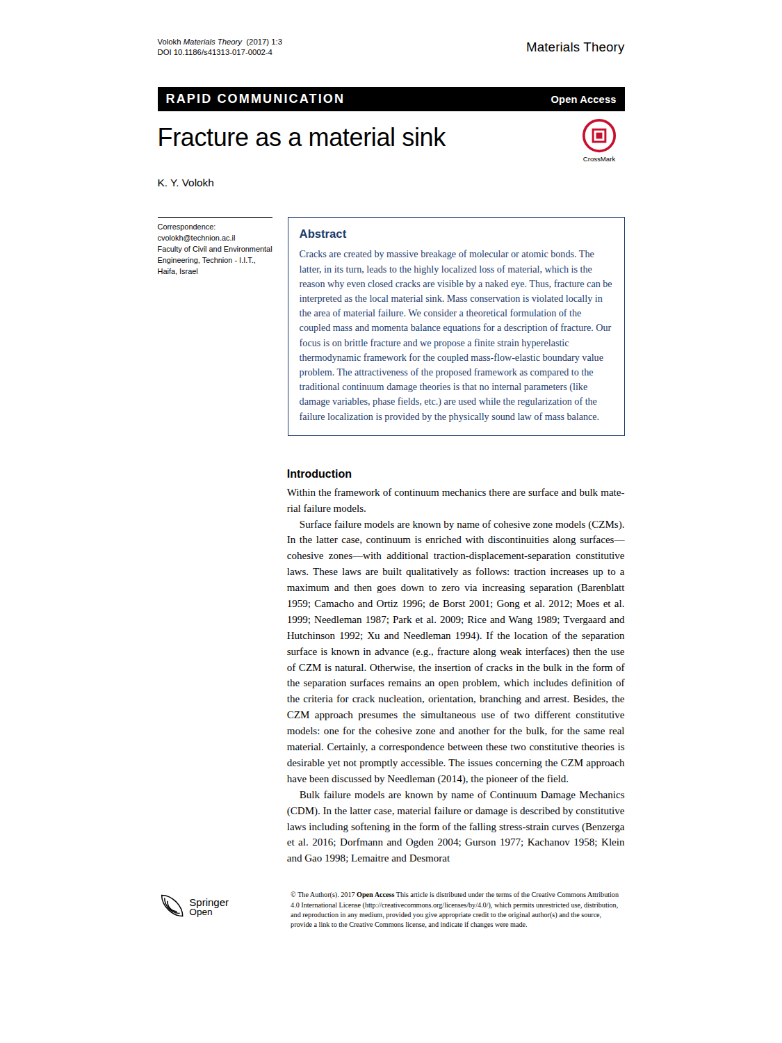Volokh Materials Theory (2017) 1:3
DOI 10.1186/s41313-017-0002-4
Materials Theory
RAPID COMMUNICATION
Open Access
Fracture as a material sink
CrossMark
K. Y. Volokh
Correspondence:
cvolokh@technion.ac.il
Faculty of Civil and Environmental Engineering, Technion - I.I.T., Haifa, Israel
Abstract
Cracks are created by massive breakage of molecular or atomic bonds. The latter, in its turn, leads to the highly localized loss of material, which is the reason why even closed cracks are visible by a naked eye. Thus, fracture can be interpreted as the local material sink. Mass conservation is violated locally in the area of material failure. We consider a theoretical formulation of the coupled mass and momenta balance equations for a description of fracture. Our focus is on brittle fracture and we propose a finite strain hyperelastic thermodynamic framework for the coupled mass-flow-elastic boundary value problem. The attractiveness of the proposed framework as compared to the traditional continuum damage theories is that no internal parameters (like damage variables, phase fields, etc.) are used while the regularization of the failure localization is provided by the physically sound law of mass balance.
Introduction
Within the framework of continuum mechanics there are surface and bulk material failure models.
Surface failure models are known by name of cohesive zone models (CZMs). In the latter case, continuum is enriched with discontinuities along surfaces—cohesive zones—with additional traction-displacement-separation constitutive laws. These laws are built qualitatively as follows: traction increases up to a maximum and then goes down to zero via increasing separation (Barenblatt 1959; Camacho and Ortiz 1996; de Borst 2001; Gong et al. 2012; Moes et al. 1999; Needleman 1987; Park et al. 2009; Rice and Wang 1989; Tvergaard and Hutchinson 1992; Xu and Needleman 1994). If the location of the separation surface is known in advance (e.g., fracture along weak interfaces) then the use of CZM is natural. Otherwise, the insertion of cracks in the bulk in the form of the separation surfaces remains an open problem, which includes definition of the criteria for crack nucleation, orientation, branching and arrest. Besides, the CZM approach presumes the simultaneous use of two different constitutive models: one for the cohesive zone and another for the bulk, for the same real material. Certainly, a correspondence between these two constitutive theories is desirable yet not promptly accessible. The issues concerning the CZM approach have been discussed by Needleman (2014), the pioneer of the field.
Bulk failure models are known by name of Continuum Damage Mechanics (CDM). In the latter case, material failure or damage is described by constitutive laws including softening in the form of the falling stress-strain curves (Benzerga et al. 2016; Dorfmann and Ogden 2004; Gurson 1977; Kachanov 1958; Klein and Gao 1998; Lemaitre and Desmorat
Springer Open
© The Author(s). 2017 Open Access This article is distributed under the terms of the Creative Commons Attribution 4.0 International License (http://creativecommons.org/licenses/by/4.0/), which permits unrestricted use, distribution, and reproduction in any medium, provided you give appropriate credit to the original author(s) and the source, provide a link to the Creative Commons license, and indicate if changes were made.